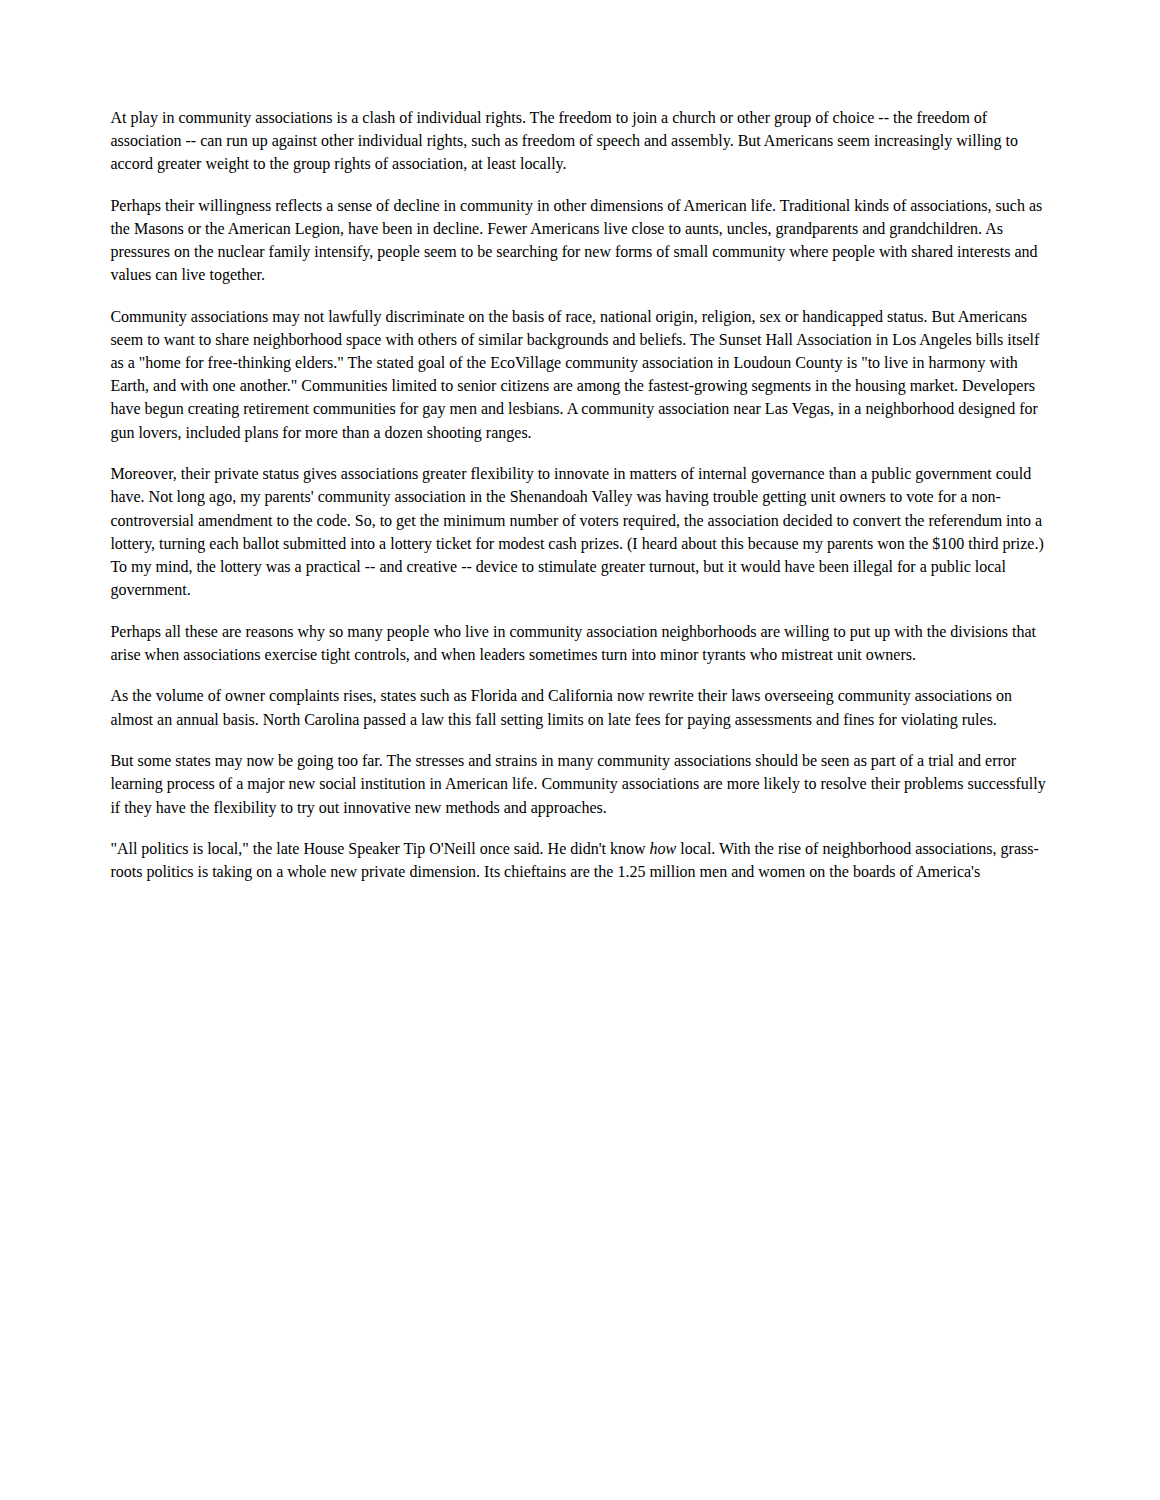At play in community associations is a clash of individual rights. The freedom to join a church or other group of choice -- the freedom of association -- can run up against other individual rights, such as freedom of speech and assembly. But Americans seem increasingly willing to accord greater weight to the group rights of association, at least locally.
Perhaps their willingness reflects a sense of decline in community in other dimensions of American life. Traditional kinds of associations, such as the Masons or the American Legion, have been in decline. Fewer Americans live close to aunts, uncles, grandparents and grandchildren. As pressures on the nuclear family intensify, people seem to be searching for new forms of small community where people with shared interests and values can live together.
Community associations may not lawfully discriminate on the basis of race, national origin, religion, sex or handicapped status. But Americans seem to want to share neighborhood space with others of similar backgrounds and beliefs. The Sunset Hall Association in Los Angeles bills itself as a "home for free-thinking elders." The stated goal of the EcoVillage community association in Loudoun County is "to live in harmony with Earth, and with one another." Communities limited to senior citizens are among the fastest-growing segments in the housing market. Developers have begun creating retirement communities for gay men and lesbians. A community association near Las Vegas, in a neighborhood designed for gun lovers, included plans for more than a dozen shooting ranges.
Moreover, their private status gives associations greater flexibility to innovate in matters of internal governance than a public government could have. Not long ago, my parents' community association in the Shenandoah Valley was having trouble getting unit owners to vote for a non-controversial amendment to the code. So, to get the minimum number of voters required, the association decided to convert the referendum into a lottery, turning each ballot submitted into a lottery ticket for modest cash prizes. (I heard about this because my parents won the $100 third prize.) To my mind, the lottery was a practical -- and creative -- device to stimulate greater turnout, but it would have been illegal for a public local government.
Perhaps all these are reasons why so many people who live in community association neighborhoods are willing to put up with the divisions that arise when associations exercise tight controls, and when leaders sometimes turn into minor tyrants who mistreat unit owners.
As the volume of owner complaints rises, states such as Florida and California now rewrite their laws overseeing community associations on almost an annual basis. North Carolina passed a law this fall setting limits on late fees for paying assessments and fines for violating rules.
But some states may now be going too far. The stresses and strains in many community associations should be seen as part of a trial and error learning process of a major new social institution in American life. Community associations are more likely to resolve their problems successfully if they have the flexibility to try out innovative new methods and approaches.
"All politics is local," the late House Speaker Tip O'Neill once said. He didn't know how local. With the rise of neighborhood associations, grass-roots politics is taking on a whole new private dimension. Its chieftains are the 1.25 million men and women on the boards of America's